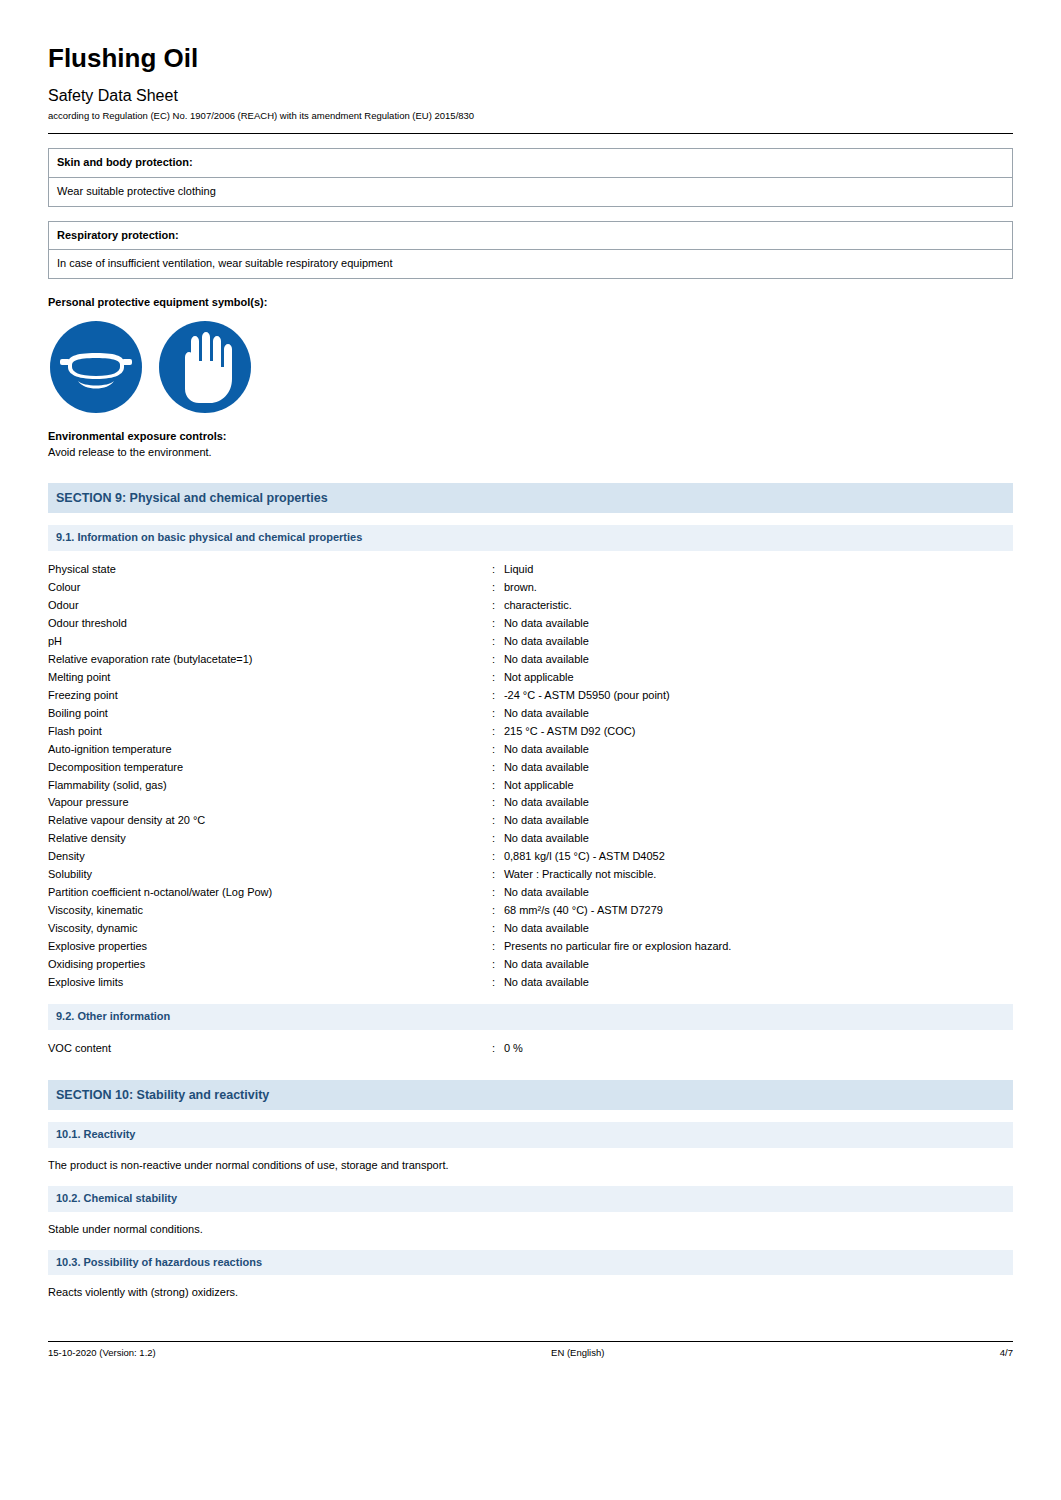Flushing Oil
Safety Data Sheet
according to Regulation (EC) No. 1907/2006 (REACH) with its amendment Regulation (EU) 2015/830
Skin and body protection:
Wear suitable protective clothing
Respiratory protection:
In case of insufficient ventilation, wear suitable respiratory equipment
Personal protective equipment symbol(s):
Environmental exposure controls:
Avoid release to the environment.
SECTION 9: Physical and chemical properties
9.1. Information on basic physical and chemical properties
| Physical state | : | Liquid |
| Colour | : | brown. |
| Odour | : | characteristic. |
| Odour threshold | : | No data available |
| pH | : | No data available |
| Relative evaporation rate (butylacetate=1) | : | No data available |
| Melting point | : | Not applicable |
| Freezing point | : | -24 °C - ASTM D5950 (pour point) |
| Boiling point | : | No data available |
| Flash point | : | 215 °C - ASTM D92 (COC) |
| Auto-ignition temperature | : | No data available |
| Decomposition temperature | : | No data available |
| Flammability (solid, gas) | : | Not applicable |
| Vapour pressure | : | No data available |
| Relative vapour density at 20 °C | : | No data available |
| Relative density | : | No data available |
| Density | : | 0,881 kg/l (15 °C) - ASTM D4052 |
| Solubility | : | Water : Practically not miscible. |
| Partition coefficient n-octanol/water (Log Pow) | : | No data available |
| Viscosity, kinematic | : | 68 mm²/s (40 °C) - ASTM D7279 |
| Viscosity, dynamic | : | No data available |
| Explosive properties | : | Presents no particular fire or explosion hazard. |
| Oxidising properties | : | No data available |
| Explosive limits | : | No data available |
9.2. Other information
| VOC content | : | 0 % |
SECTION 10: Stability and reactivity
10.1. Reactivity
The product is non-reactive under normal conditions of use, storage and transport.
10.2. Chemical stability
Stable under normal conditions.
10.3. Possibility of hazardous reactions
Reacts violently with (strong) oxidizers.
15-10-2020 (Version: 1.2) EN (English) 4/7